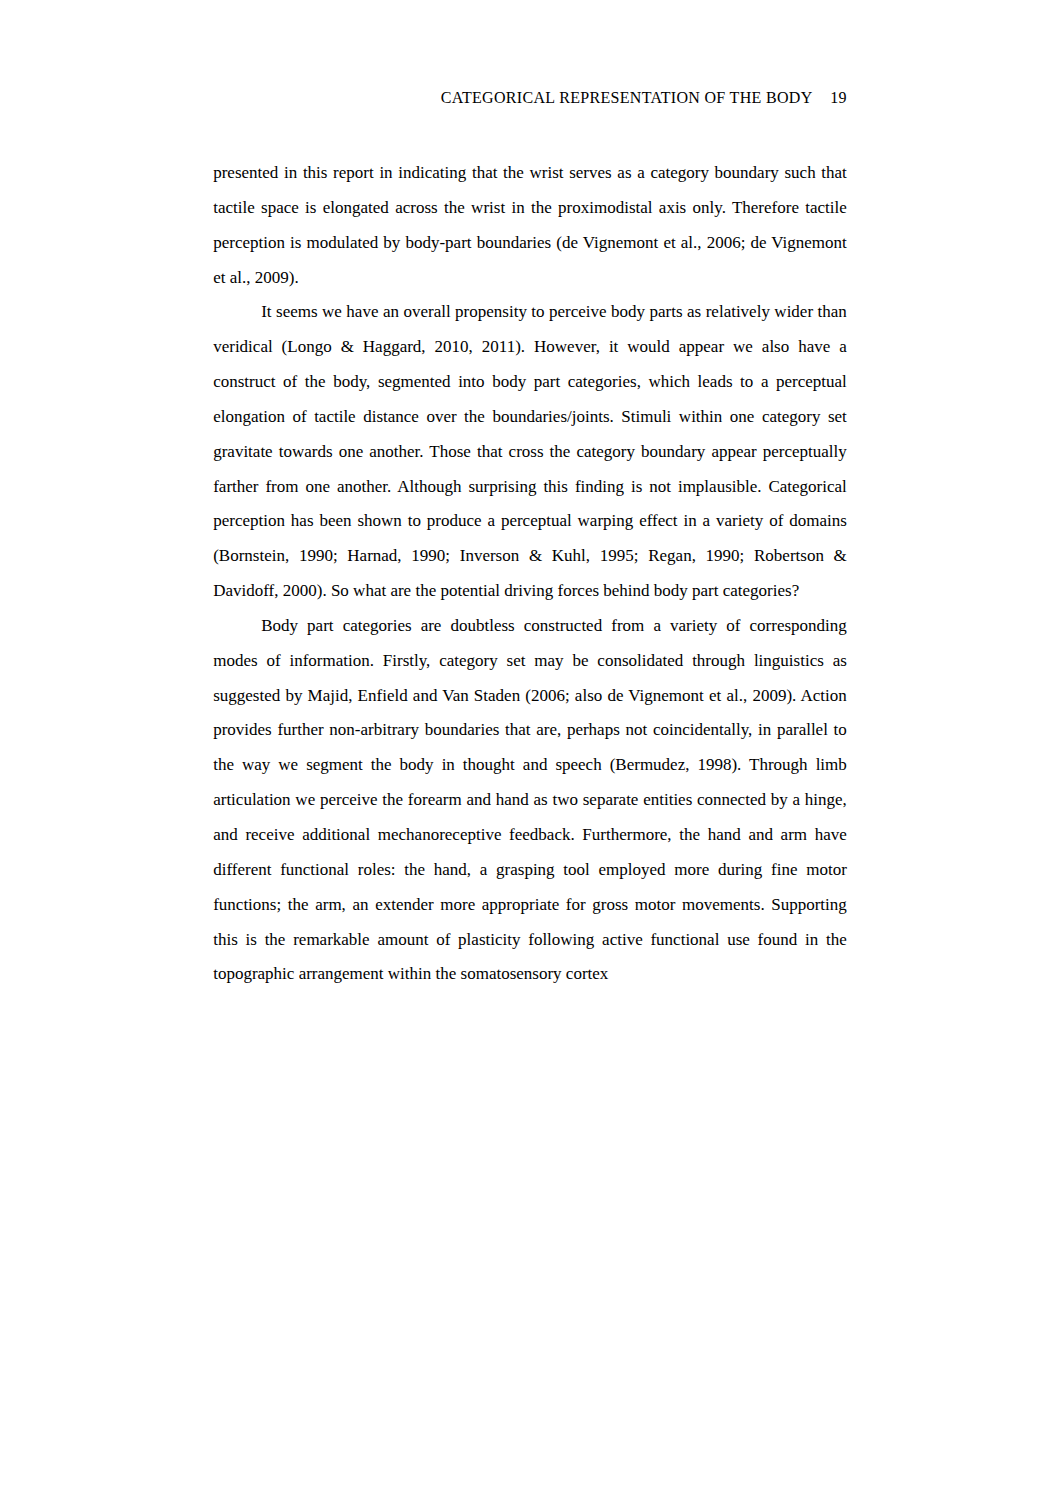CATEGORICAL REPRESENTATION OF THE BODY19
presented in this report in indicating that the wrist serves as a category boundary such that tactile space is elongated across the wrist in the proximodistal axis only. Therefore tactile perception is modulated by body-part boundaries (de Vignemont et al., 2006; de Vignemont et al., 2009).
It seems we have an overall propensity to perceive body parts as relatively wider than veridical (Longo & Haggard, 2010, 2011). However, it would appear we also have a construct of the body, segmented into body part categories, which leads to a perceptual elongation of tactile distance over the boundaries/joints. Stimuli within one category set gravitate towards one another. Those that cross the category boundary appear perceptually farther from one another. Although surprising this finding is not implausible. Categorical perception has been shown to produce a perceptual warping effect in a variety of domains (Bornstein, 1990; Harnad, 1990; Inverson & Kuhl, 1995; Regan, 1990; Robertson & Davidoff, 2000). So what are the potential driving forces behind body part categories?
Body part categories are doubtless constructed from a variety of corresponding modes of information. Firstly, category set may be consolidated through linguistics as suggested by Majid, Enfield and Van Staden (2006; also de Vignemont et al., 2009). Action provides further non-arbitrary boundaries that are, perhaps not coincidentally, in parallel to the way we segment the body in thought and speech (Bermudez, 1998). Through limb articulation we perceive the forearm and hand as two separate entities connected by a hinge, and receive additional mechanoreceptive feedback. Furthermore, the hand and arm have different functional roles: the hand, a grasping tool employed more during fine motor functions; the arm, an extender more appropriate for gross motor movements. Supporting this is the remarkable amount of plasticity following active functional use found in the topographic arrangement within the somatosensory cortex